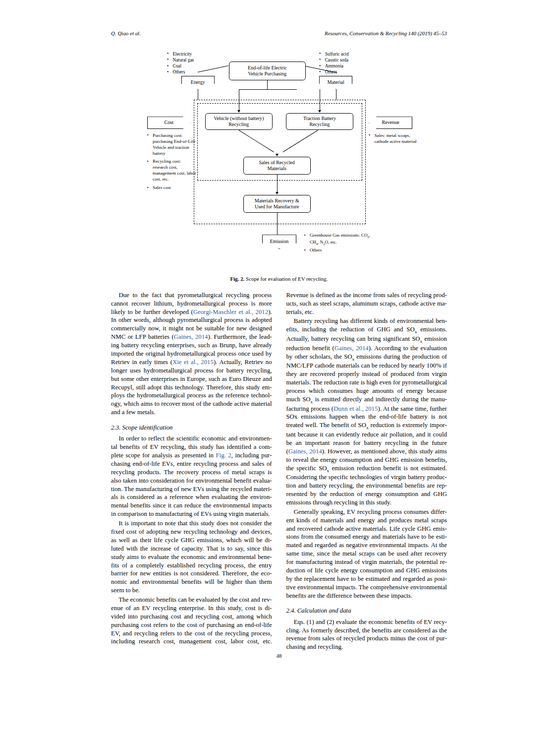Q. Qiao et al.
Resources, Conservation & Recycling 140 (2019) 45–53
Electricity
Natural gas
Coal
Others
Sulfuric acid
Caustic soda
Ammonia
Others
End-of-life Electric
Vehicle Purchasing
Energy
Material
Cost
Revenue
Vehicle (without battery)
Recycling
Traction Battery
Recycling
Sales of Recycled
Materials
Purchasing cost: purchasing End-of-Life Vehicle and traction battery
Recycling cost: research cost, management cost, labor cost, etc.
Sales cost
Sales: metal scraps, cathode active material
Materials Recovery &
Used for Manufacture
Emission
Greenhouse Gas emissions: CO2, CH4, N2O, etc.
Others
Fig. 2. Scope for evaluation of EV recycling.
Due to the fact that pyrometallurgical recycling process cannot recover lithium, hydrometallurgical process is more likely to be further developed (Georgi-Maschler et al., 2012). In other words, although pyrometallurgical process is adopted commercially now, it might not be suitable for new designed NMC or LFP batteries (Gaines, 2014). Furthermore, the leading battery recycling enterprises, such as Brunp, have already imported the original hydrometallurgical process once used by Retriev in early times (Xie et al., 2015). Actually, Retriev no longer uses hydrometallurgical process for battery recycling, but some other enterprises in Europe, such as Euro Dieuze and Recupyl, still adopt this technology. Therefore, this study employs the hydrometallurgical process as the reference technology, which aims to recover most of the cathode active material and a few metals.
2.3. Scope identification
In order to reflect the scientific economic and environmental benefits of EV recycling, this study has identified a complete scope for analysis as presented in Fig. 2, including purchasing end-of-life EVs, entire recycling process and sales of recycling products. The recovery process of metal scraps is also taken into consideration for environmental benefit evaluation. The manufacturing of new EVs using the recycled materials is considered as a reference when evaluating the environmental benefits since it can reduce the environmental impacts in comparison to manufacturing of EVs using virgin materials.
It is important to note that this study does not consider the fixed cost of adopting new recycling technology and devices, as well as their life cycle GHG emissions, which will be diluted with the increase of capacity. That is to say, since this study aims to evaluate the economic and environmental benefits of a completely established recycling process, the entry barrier for new entities is not considered. Therefore, the economic and environmental benefits will be higher than them seem to be.
The economic benefits can be evaluated by the cost and revenue of an EV recycling enterprise. In this study, cost is divided into purchasing cost and recycling cost, among which purchasing cost refers to the cost of purchasing an end-of-life EV, and recycling refers to the cost of the recycling process, including research cost, management cost, labor cost, etc. Revenue is defined as the income from sales of recycling products, such as steel scraps, aluminum scraps, cathode active materials, etc.
Battery recycling has different kinds of environmental benefits, including the reduction of GHG and SOx emissions. Actually, battery recycling can bring significant SOx emission reduction benefit (Gaines, 2014). According to the evaluation by other scholars, the SOx emissions during the production of NMC/LFP cathode materials can be reduced by nearly 100% if they are recovered properly instead of produced from virgin materials. The reduction rate is high even for pyrometallurgical process which consumes huge amounts of energy because much SOx is emitted directly and indirectly during the manufacturing process (Dunn et al., 2015). At the same time, further SOx emissions happen when the end-of-life battery is not treated well. The benefit of SOx reduction is extremely important because it can evidently reduce air pollution, and it could be an important reason for battery recycling in the future (Gaines, 2014). However, as mentioned above, this study aims to reveal the energy consumption and GHG emission benefits, the specific SOx emission reduction benefit is not estimated. Considering the specific technologies of virgin battery production and battery recycling, the environmental benefits are represented by the reduction of energy consumption and GHG emissions through recycling in this study.
Generally speaking, EV recycling process consumes different kinds of materials and energy and produces metal scraps and recovered cathode active materials. Life cycle GHG emissions from the consumed energy and materials have to be estimated and regarded as negative environmental impacts. At the same time, since the metal scraps can be used after recovery for manufacturing instead of virgin materials, the potential reduction of life cycle energy consumption and GHG emissions by the replacement have to be estimated and regarded as positive environmental impacts. The comprehensive environmental benefits are the difference between these impacts.
2.4. Calculation and data
Eqs. (1) and (2) evaluate the economic benefits of EV recycling. As formerly described, the benefits are considered as the revenue from sales of recycled products minus the cost of purchasing and recycling.
48